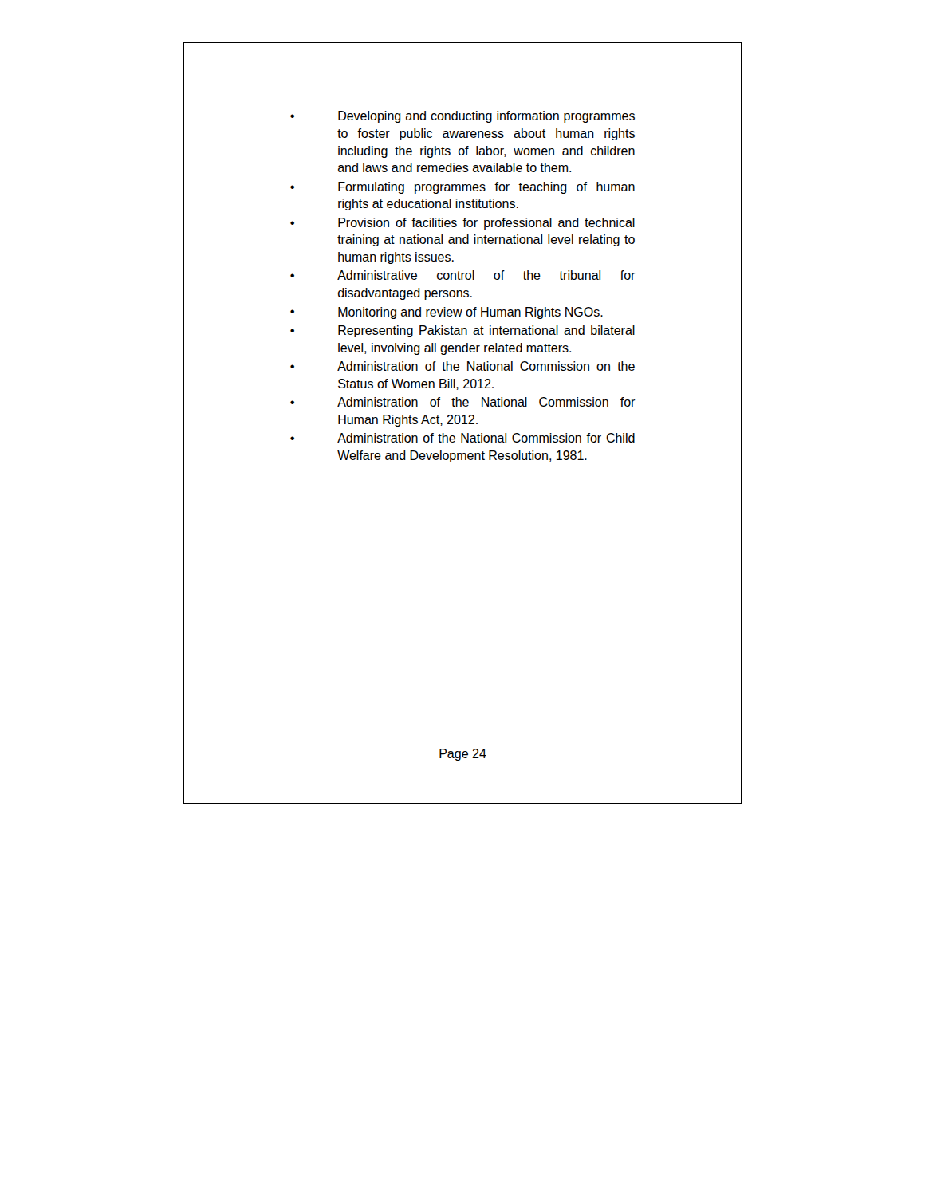Developing and conducting information programmes to foster public awareness about human rights including the rights of labor, women and children and laws and remedies available to them.
Formulating programmes for teaching of human rights at educational institutions.
Provision of facilities for professional and technical training at national and international level relating to human rights issues.
Administrative control of the tribunal for disadvantaged persons.
Monitoring and review of Human Rights NGOs.
Representing Pakistan at international and bilateral level, involving all gender related matters.
Administration of the National Commission on the Status of Women Bill, 2012.
Administration of the National Commission for Human Rights Act, 2012.
Administration of the National Commission for Child Welfare and Development Resolution, 1981.
Page 24